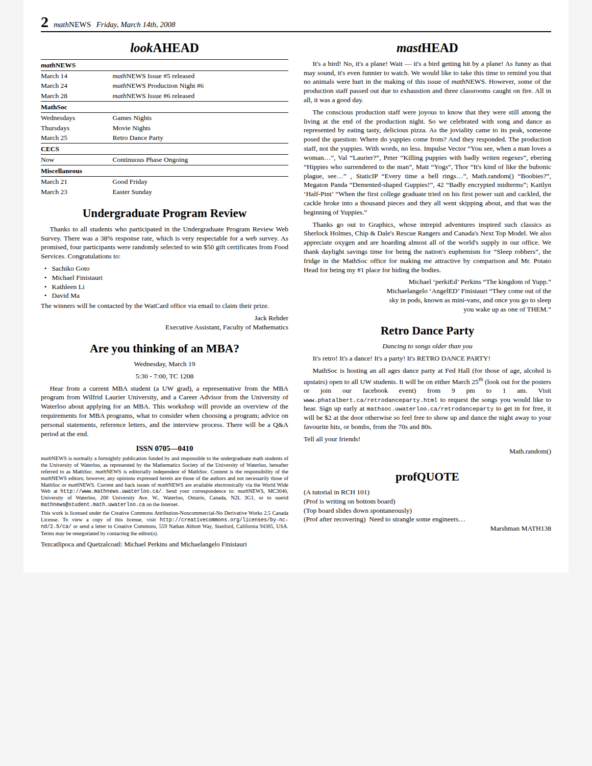2 math NEWS Friday, March 14th, 2008
look AHEAD
| math NEWS |
| March 14 | math NEWS Issue #5 released |
| March 24 | math NEWS Production Night #6 |
| March 28 | math NEWS Issue #6 released |
| MathSoc |
| Wednesdays | Games Nights |
| Thursdays | Movie Nights |
| March 25 | Retro Dance Party |
| CECS |
| Now | Continuous Phase Ongoing |
| Miscellaneous |
| March 21 | Good Friday |
| March 23 | Easter Sunday |
Undergraduate Program Review
Thanks to all students who participated in the Undergraduate Program Review Web Survey. There was a 38% response rate, which is very respectable for a web survey. As promised, four participants were randomly selected to win $50 gift certificates from Food Services. Congratulations to:
Sachiko Goto
Michael Finistauri
Kathleen Li
David Ma
The winners will be contacted by the WatCard office via email to claim their prize.
Jack Rehder
Executive Assistant, Faculty of Mathematics
Are you thinking of an MBA?
Wednesday, March 19
5:30 - 7:00, TC 1208
Hear from a current MBA student (a UW grad), a representative from the MBA program from Wilfrid Laurier University, and a Career Advisor from the University of Waterloo about applying for an MBA. This workshop will provide an overview of the requirements for MBA programs, what to consider when choosing a program; advice on personal statements, reference letters, and the interview process. There will be a Q&A period at the end.
ISSN 0705—0410
mathNEWS is normally a fortnightly publication funded by and responsible to the undergraduate math students of the University of Waterloo, as represented by the Mathematics Society of the University of Waterloo, hereafter referred to as MathSoc. mathNEWS is editorially independent of MathSoc. Content is the responsibility of the mathNEWS editors; however, any opinions expressed herein are those of the authors and not necessarily those of MathSoc or mathNEWS. Current and back issues of mathNEWS are available electronically via the World Wide Web at http://www.mathnews.uwaterloo.ca/. Send your correspondence to: mathNEWS, MC3046, University of Waterloo, 200 University Ave. W., Waterloo, Ontario, Canada, N2L 3G1, or to userid mathnews@student.math.uwaterloo.ca on the Internet.
This work is licensed under the Creative Commons Attribution-Noncommercial-No Derivative Works 2.5 Canada License. To view a copy of this license, visit http://creativecommons.org/licenses/by-nc-nd/2.5/ca/ or send a letter to Creative Commons, 559 Nathan Abbott Way, Stanford, California 94305, USA. Terms may be renegotiated by contacting the editor(s).
Tezcatlipoca and Quetzalcoatl: Michael Perkins and Michaelangelo Finistauri
mast HEAD
It's a bird! No, it's a plane! Wait — it's a bird getting hit by a plane! As funny as that may sound, it's even funnier to watch. We would like to take this time to remind you that no animals were hurt in the making of this issue of mathNEWS. However, some of the production staff passed out due to exhaustion and three classrooms caught on fire. All in all, it was a good day.
The conscious production staff were joyous to know that they were still among the living at the end of the production night. So we celebrated with song and dance as represented by eating tasty, delicious pizza. As the joviality came to its peak, someone posed the question: Where do yuppies come from? And they responded. The production staff, not the yuppies. With words, no less. Impulse Vector “You see, when a man loves a woman…”, Val “Laurier?”, Peter “Killing puppies with badly writen regexes”, ebering “Hippies who surrendered to the man”, Matt “Yogs”, Thor “It's kind of like the bubonic plague, see…” , StaticIP “Every time a bell rings…”, Math.random() “Boobies?”, Megaton Panda “Demented-shaped Guppies!”, 42 “Badly encrypted midterms”; Kaitlyn ‘Half-Pint’ “When the first college graduate tried on his first power suit and cackled, the cackle broke into a thousand pieces and they all went skipping about, and that was the beginning of Yuppies.”
Thanks go out to Graphics, whose intrepid adventures inspired such classics as Sherlock Holmes, Chip & Dale's Rescue Rangers and Canada's Next Top Model. We also appreciate oxygen and are hoarding almost all of the world's supply in our office. We thank daylight savings time for being the nation's euphemism for “Sleep robbers”, the fridge in the MathSoc office for making me attractive by comparison and Mr. Potato Head for being my #1 place for hiding the bodies.
Michael ‘perkiEd’ Perkins “The kingdom of Yupp.” Michaelangelo ‘AngelED’ Finistauri “They come out of the sky in pods, known as mini-vans, and once you go to sleep you wake up as one of THEM.”
Retro Dance Party
Dancing to songs older than you
It's retro! It's a dance! It's a party! It's RETRO DANCE PARTY!
MathSoc is hosting an all ages dance party at Fed Hall (for those of age, alcohol is upstairs) open to all UW students. It will be on either March 25th (look out for the posters or join our facebook event) from 9 pm to 1 am. Visit www.phatalbert.ca/retrodanceparty.html to request the songs you would like to hear. Sign up early at mathsoc.uwaterloo.ca/retrodanceparty to get in for free, it will be $2 at the door otherwise so feel free to show up and dance the night away to your favourite hits, or bombs, from the 70s and 80s.
Tell all your friends!
Math.random()
prof QUOTE
(A tutorial in RCH 101)
(Prof is writing on bottom board)
(Top board slides down spontaneously)
(Prof after recovering) Need to strangle some engineers…
Marshman MATH138